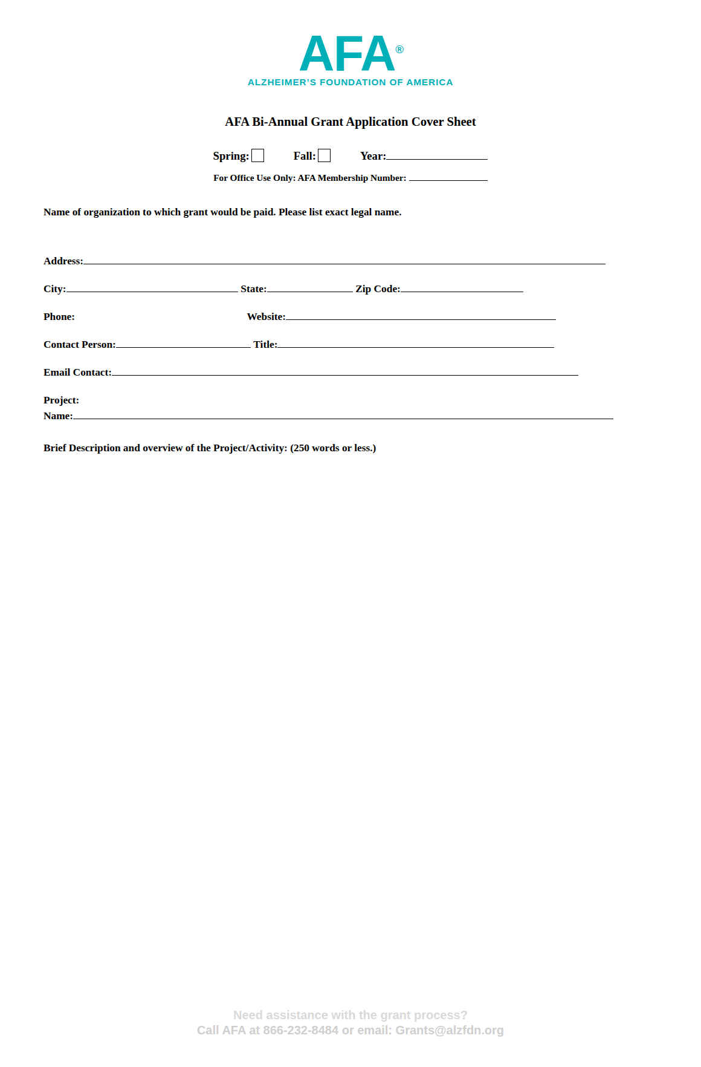AFA®
ALZHEIMER’S FOUNDATION OF AMERICA
AFA Bi-Annual Grant Application Cover Sheet
Spring: Fall: Year:
For Office Use Only: AFA Membership Number:
Name of organization to which grant would be paid. Please list exact legal name.
Address:
City: State: Zip Code:
Phone: Website:
Contact Person: Title:
Email Contact:
Project:
Name:
Brief Description and overview of the Project/Activity: (250 words or less.)
Need assistance with the grant process?
Call AFA at 866-232-8484 or email: Grants@alzfdn.org